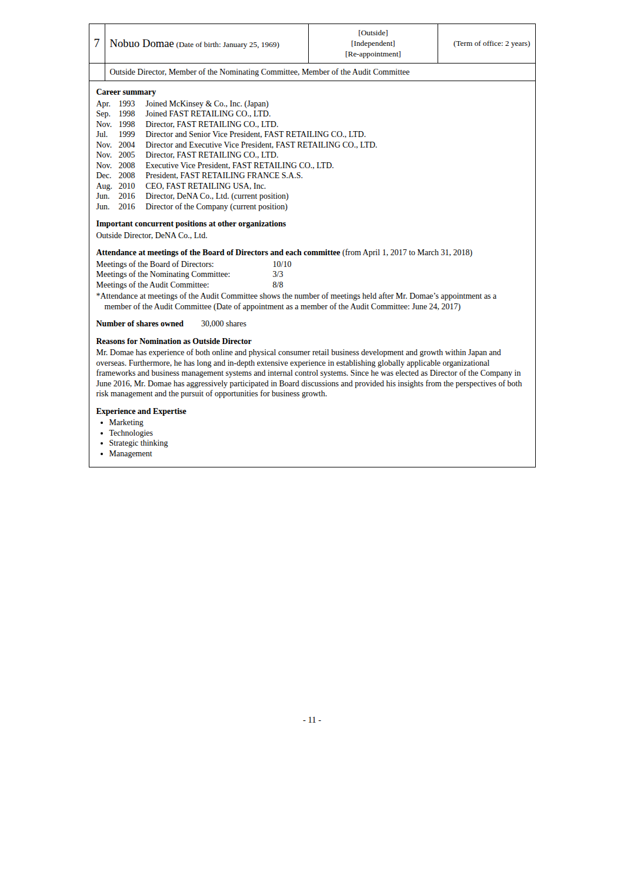| 7 | Nobuo Domae (Date of birth: January 25, 1969) | [Outside] [Independent] [Re-appointment] | (Term of office: 2 years) |
| | Outside Director, Member of the Nominating Committee, Member of the Audit Committee |
Career summary
| Apr. | 1993 | Joined McKinsey & Co., Inc. (Japan) |
| Sep. | 1998 | Joined FAST RETAILING CO., LTD. |
| Nov. | 1998 | Director, FAST RETAILING CO., LTD. |
| Jul. | 1999 | Director and Senior Vice President, FAST RETAILING CO., LTD. |
| Nov. | 2004 | Director and Executive Vice President, FAST RETAILING CO., LTD. |
| Nov. | 2005 | Director, FAST RETAILING CO., LTD. |
| Nov. | 2008 | Executive Vice President, FAST RETAILING CO., LTD. |
| Dec. | 2008 | President, FAST RETAILING FRANCE S.A.S. |
| Aug. | 2010 | CEO, FAST RETAILING USA, Inc. |
| Jun. | 2016 | Director, DeNA Co., Ltd. (current position) |
| Jun. | 2016 | Director of the Company (current position) |
Important concurrent positions at other organizations
Outside Director, DeNA Co., Ltd.
Attendance at meetings of the Board of Directors and each committee (from April 1, 2017 to March 31, 2018)
Meetings of the Board of Directors: 10/10
Meetings of the Nominating Committee: 3/3
Meetings of the Audit Committee: 8/8
*Attendance at meetings of the Audit Committee shows the number of meetings held after Mr. Domae’s appointment as a member of the Audit Committee (Date of appointment as a member of the Audit Committee: June 24, 2017)
Number of shares owned 30,000 shares
Reasons for Nomination as Outside Director
Mr. Domae has experience of both online and physical consumer retail business development and growth within Japan and overseas. Furthermore, he has long and in-depth extensive experience in establishing globally applicable organizational frameworks and business management systems and internal control systems. Since he was elected as Director of the Company in June 2016, Mr. Domae has aggressively participated in Board discussions and provided his insights from the perspectives of both risk management and the pursuit of opportunities for business growth.
Experience and Expertise
Marketing
Technologies
Strategic thinking
Management
- 11 -